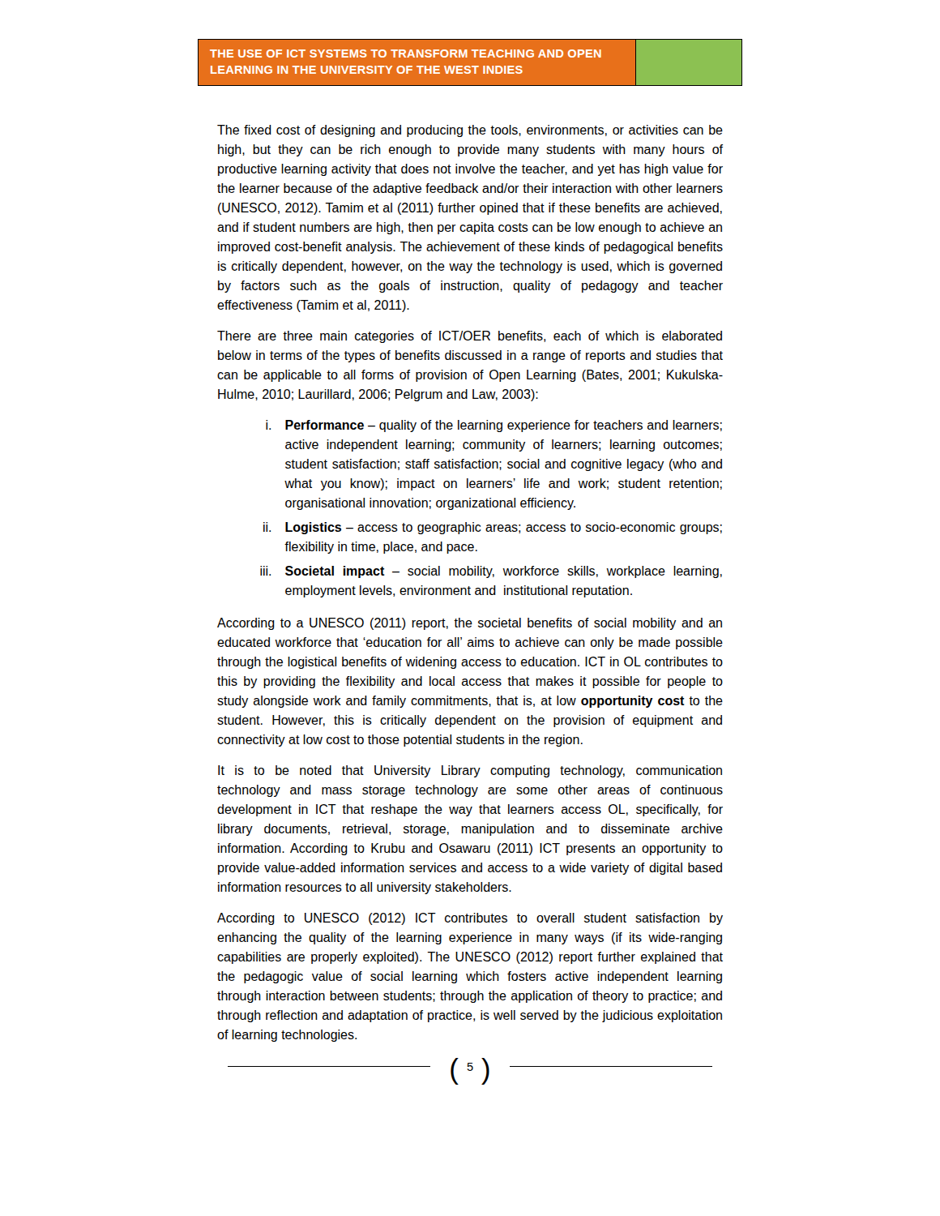The use of ICT systems to transform teaching and open learning in the University of the West Indies
The fixed cost of designing and producing the tools, environments, or activities can be high, but they can be rich enough to provide many students with many hours of productive learning activity that does not involve the teacher, and yet has high value for the learner because of the adaptive feedback and/or their interaction with other learners (UNESCO, 2012). Tamim et al (2011) further opined that if these benefits are achieved, and if student numbers are high, then per capita costs can be low enough to achieve an improved cost-benefit analysis. The achievement of these kinds of pedagogical benefits is critically dependent, however, on the way the technology is used, which is governed by factors such as the goals of instruction, quality of pedagogy and teacher effectiveness (Tamim et al, 2011).
There are three main categories of ICT/OER benefits, each of which is elaborated below in terms of the types of benefits discussed in a range of reports and studies that can be applicable to all forms of provision of Open Learning (Bates, 2001; Kukulska-Hulme, 2010; Laurillard, 2006; Pelgrum and Law, 2003):
Performance – quality of the learning experience for teachers and learners; active independent learning; community of learners; learning outcomes; student satisfaction; staff satisfaction; social and cognitive legacy (who and what you know); impact on learners’ life and work; student retention; organisational innovation; organizational efficiency.
Logistics – access to geographic areas; access to socio-economic groups; flexibility in time, place, and pace.
Societal impact – social mobility, workforce skills, workplace learning, employment levels, environment and institutional reputation.
According to a UNESCO (2011) report, the societal benefits of social mobility and an educated workforce that ‘education for all’ aims to achieve can only be made possible through the logistical benefits of widening access to education. ICT in OL contributes to this by providing the flexibility and local access that makes it possible for people to study alongside work and family commitments, that is, at low opportunity cost to the student. However, this is critically dependent on the provision of equipment and connectivity at low cost to those potential students in the region.
It is to be noted that University Library computing technology, communication technology and mass storage technology are some other areas of continuous development in ICT that reshape the way that learners access OL, specifically, for library documents, retrieval, storage, manipulation and to disseminate archive information. According to Krubu and Osawaru (2011) ICT presents an opportunity to provide value-added information services and access to a wide variety of digital based information resources to all university stakeholders.
According to UNESCO (2012) ICT contributes to overall student satisfaction by enhancing the quality of the learning experience in many ways (if its wide-ranging capabilities are properly exploited). The UNESCO (2012) report further explained that the pedagogic value of social learning which fosters active independent learning through interaction between students; through the application of theory to practice; and through reflection and adaptation of practice, is well served by the judicious exploitation of learning technologies.
5